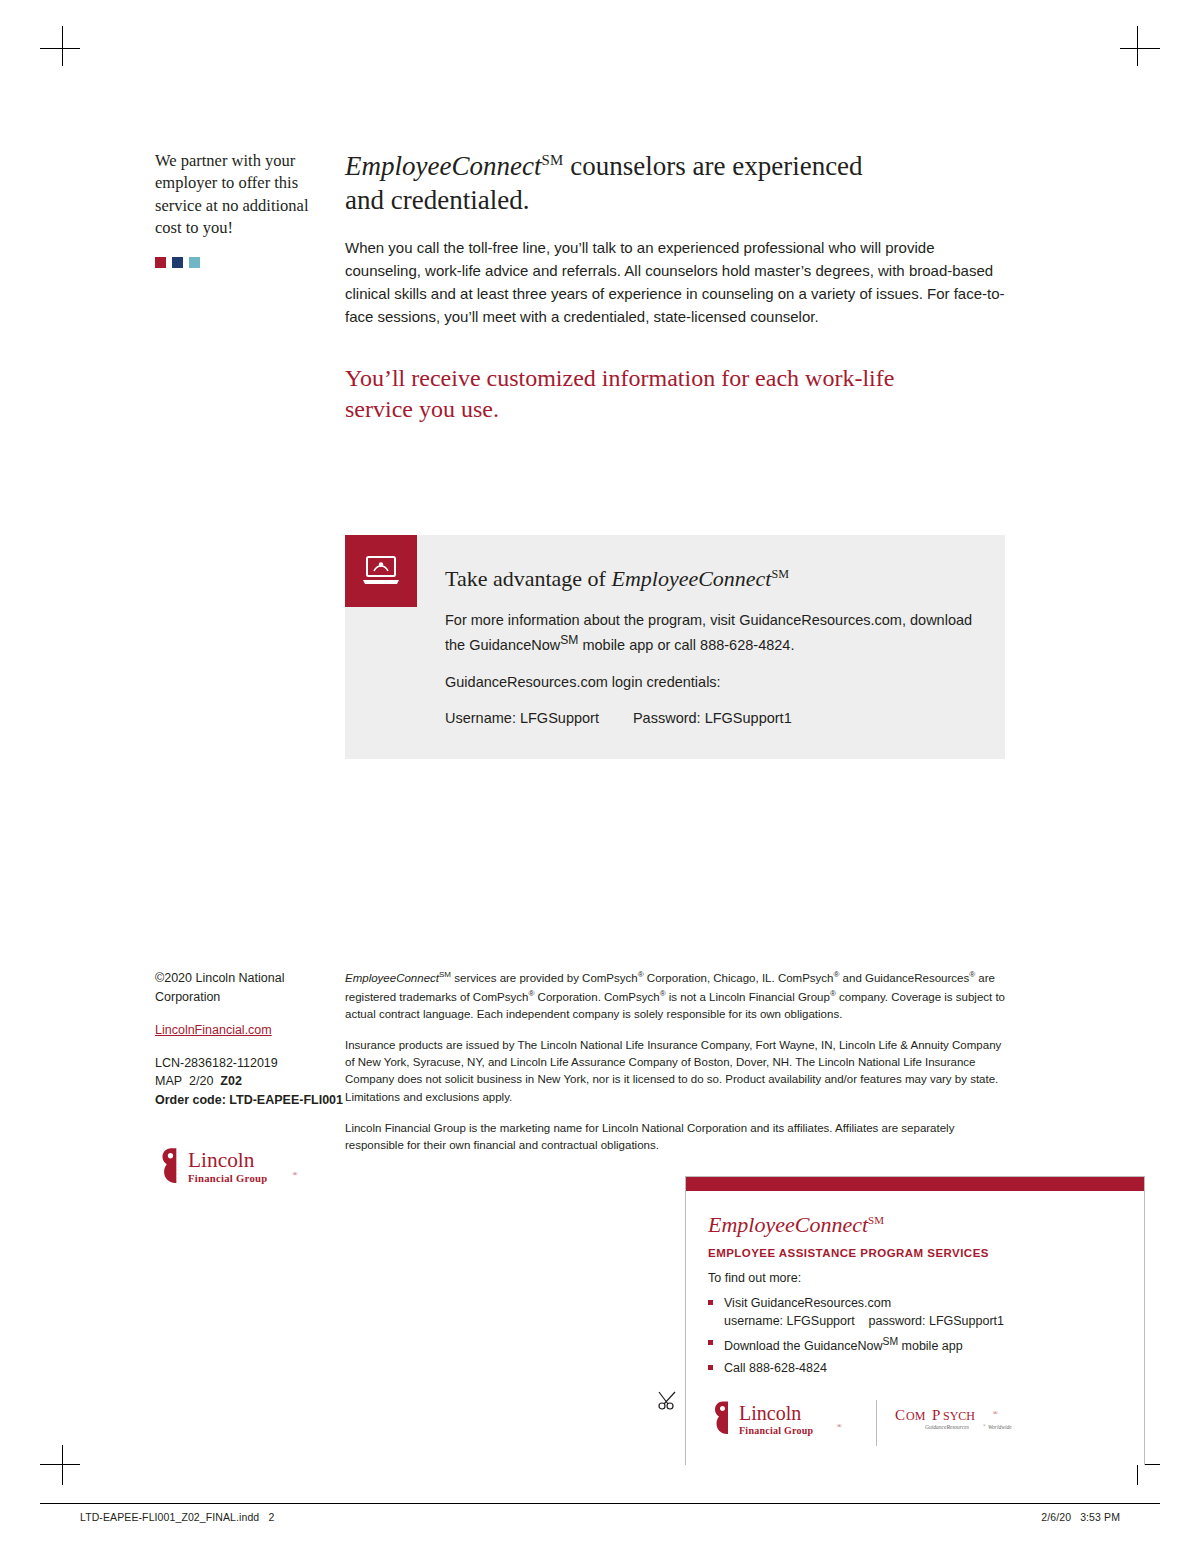We partner with your employer to offer this service at no additional cost to you!
EmployeeConnectSM counselors are experienced
and credentialed.
When you call the toll-free line, you’ll talk to an experienced professional who will provide counseling, work-life advice and referrals. All counselors hold master’s degrees, with broad-based clinical skills and at least three years of experience in counseling on a variety of issues. For face-to-face sessions, you’ll meet with a credentialed, state-licensed counselor.
You’ll receive customized information for each work-life
service you use.
Take advantage of EmployeeConnectSM
For more information about the program, visit GuidanceResources.com, download the GuidanceNowSM mobile app or call 888-628-4824.
GuidanceResources.com login credentials:
Username: LFGSupportPassword: LFGSupport1
©2020 Lincoln National Corporation
LincolnFinancial.com
LCN-2836182-112019
MAP 2/20 Z02
Order code: LTD-EAPEE-FLI001
Lincoln Financial Group ®
EmployeeConnectSM services are provided by ComPsych® Corporation, Chicago, IL. ComPsych® and GuidanceResources® are registered trademarks of ComPsych® Corporation. ComPsych® is not a Lincoln Financial Group® company. Coverage is subject to actual contract language. Each independent company is solely responsible for its own obligations.
Insurance products are issued by The Lincoln National Life Insurance Company, Fort Wayne, IN, Lincoln Life & Annuity Company of New York, Syracuse, NY, and Lincoln Life Assurance Company of Boston, Dover, NH. The Lincoln National Life Insurance Company does not solicit business in New York, nor is it licensed to do so. Product availability and/or features may vary by state. Limitations and exclusions apply.
Lincoln Financial Group is the marketing name for Lincoln National Corporation and its affiliates. Affiliates are separately responsible for their own financial and contractual obligations.
EmployeeConnectSM
EMPLOYEE ASSISTANCE PROGRAM SERVICES
To find out more:
Visit GuidanceResources.com
username: LFGSupport password: LFGSupport1
Download the GuidanceNowSM mobile app
Call 888-628-4824
Lincoln Financial Group ®
C OM P SYCH ® GuidanceResources ® Worldwide
LTD-EAPEE-FLI001_Z02_FINAL.indd 2 2/6/20 3:53 PM